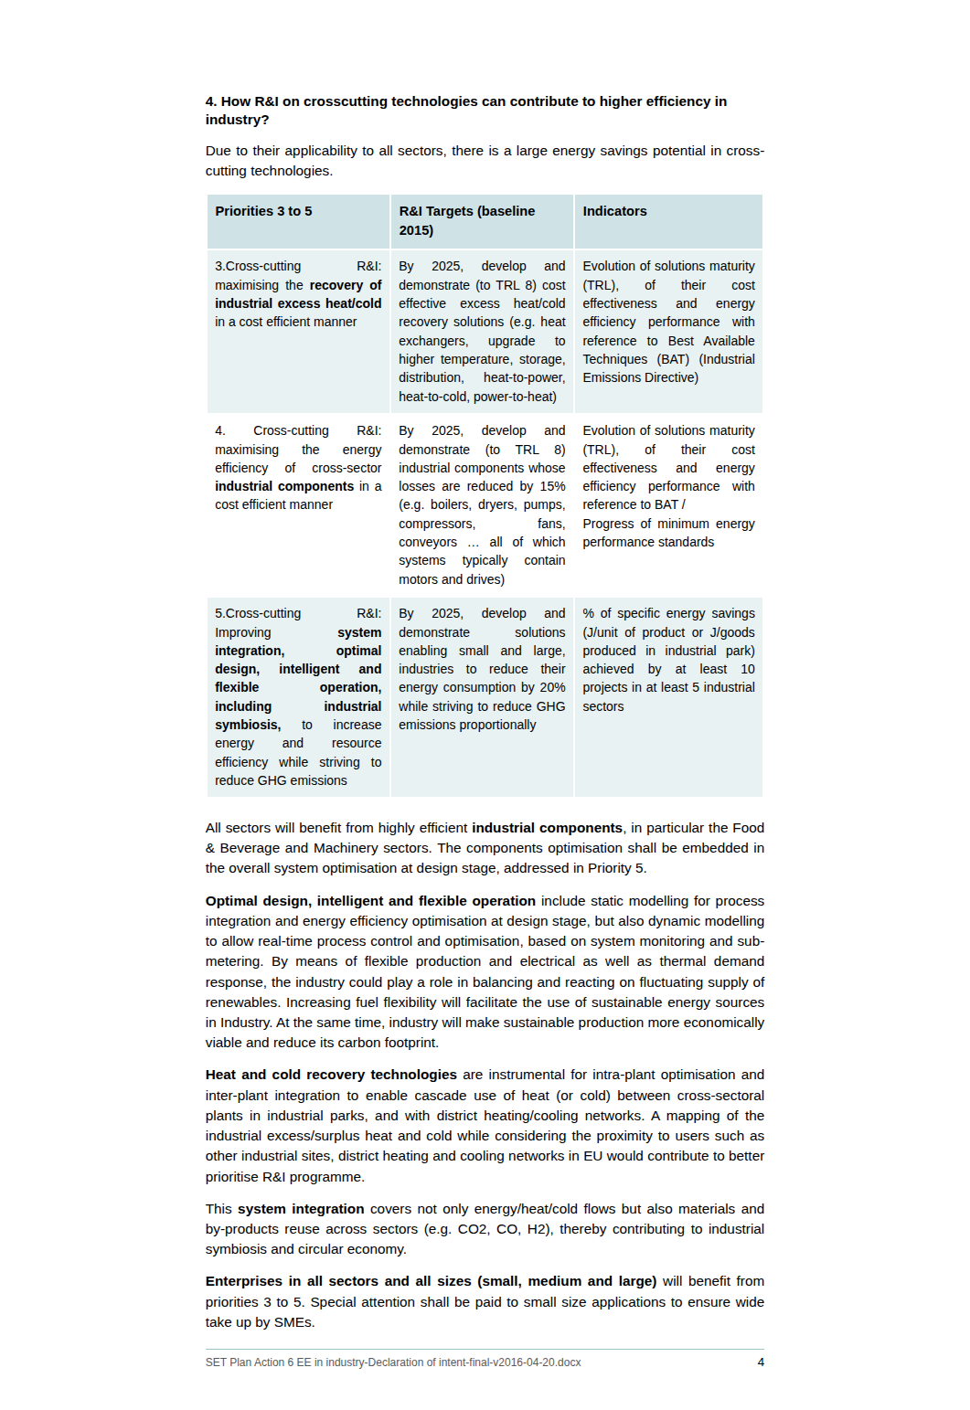4. How R&I on crosscutting technologies can contribute to higher efficiency in industry?
Due to their applicability to all sectors, there is a large energy savings potential in cross-cutting technologies.
| Priorities 3 to 5 | R&I Targets (baseline 2015) | Indicators |
| --- | --- | --- |
| 3.Cross-cutting R&I: maximising the recovery of industrial excess heat/cold in a cost efficient manner | By 2025, develop and demonstrate (to TRL 8) cost effective excess heat/cold recovery solutions (e.g. heat exchangers, upgrade to higher temperature, storage, distribution, heat-to-power, heat-to-cold, power-to-heat) | Evolution of solutions maturity (TRL), of their cost effectiveness and energy efficiency performance with reference to Best Available Techniques (BAT) (Industrial Emissions Directive) |
| 4. Cross-cutting R&I: maximising the energy efficiency of cross-sector industrial components in a cost efficient manner | By 2025, develop and demonstrate (to TRL 8) industrial components whose losses are reduced by 15% (e.g. boilers, dryers, pumps, compressors, fans, conveyors … all of which systems typically contain motors and drives) | Evolution of solutions maturity (TRL), of their cost effectiveness and energy efficiency performance with reference to BAT / Progress of minimum energy performance standards |
| 5.Cross-cutting R&I: Improving system integration, optimal design, intelligent and flexible operation, including industrial symbiosis, to increase energy and resource efficiency while striving to reduce GHG emissions | By 2025, develop and demonstrate solutions enabling small and large, industries to reduce their energy consumption by 20% while striving to reduce GHG emissions proportionally | % of specific energy savings (J/unit of product or J/goods produced in industrial park) achieved by at least 10 projects in at least 5 industrial sectors |
All sectors will benefit from highly efficient industrial components, in particular the Food & Beverage and Machinery sectors. The components optimisation shall be embedded in the overall system optimisation at design stage, addressed in Priority 5.
Optimal design, intelligent and flexible operation include static modelling for process integration and energy efficiency optimisation at design stage, but also dynamic modelling to allow real-time process control and optimisation, based on system monitoring and sub-metering. By means of flexible production and electrical as well as thermal demand response, the industry could play a role in balancing and reacting on fluctuating supply of renewables. Increasing fuel flexibility will facilitate the use of sustainable energy sources in Industry. At the same time, industry will make sustainable production more economically viable and reduce its carbon footprint.
Heat and cold recovery technologies are instrumental for intra-plant optimisation and inter-plant integration to enable cascade use of heat (or cold) between cross-sectoral plants in industrial parks, and with district heating/cooling networks. A mapping of the industrial excess/surplus heat and cold while considering the proximity to users such as other industrial sites, district heating and cooling networks in EU would contribute to better prioritise R&I programme.
This system integration covers not only energy/heat/cold flows but also materials and by-products reuse across sectors (e.g. CO2, CO, H2), thereby contributing to industrial symbiosis and circular economy.
Enterprises in all sectors and all sizes (small, medium and large) will benefit from priorities 3 to 5. Special attention shall be paid to small size applications to ensure wide take up by SMEs.
SET Plan Action 6 EE in industry-Declaration of intent-final-v2016-04-20.docx 4